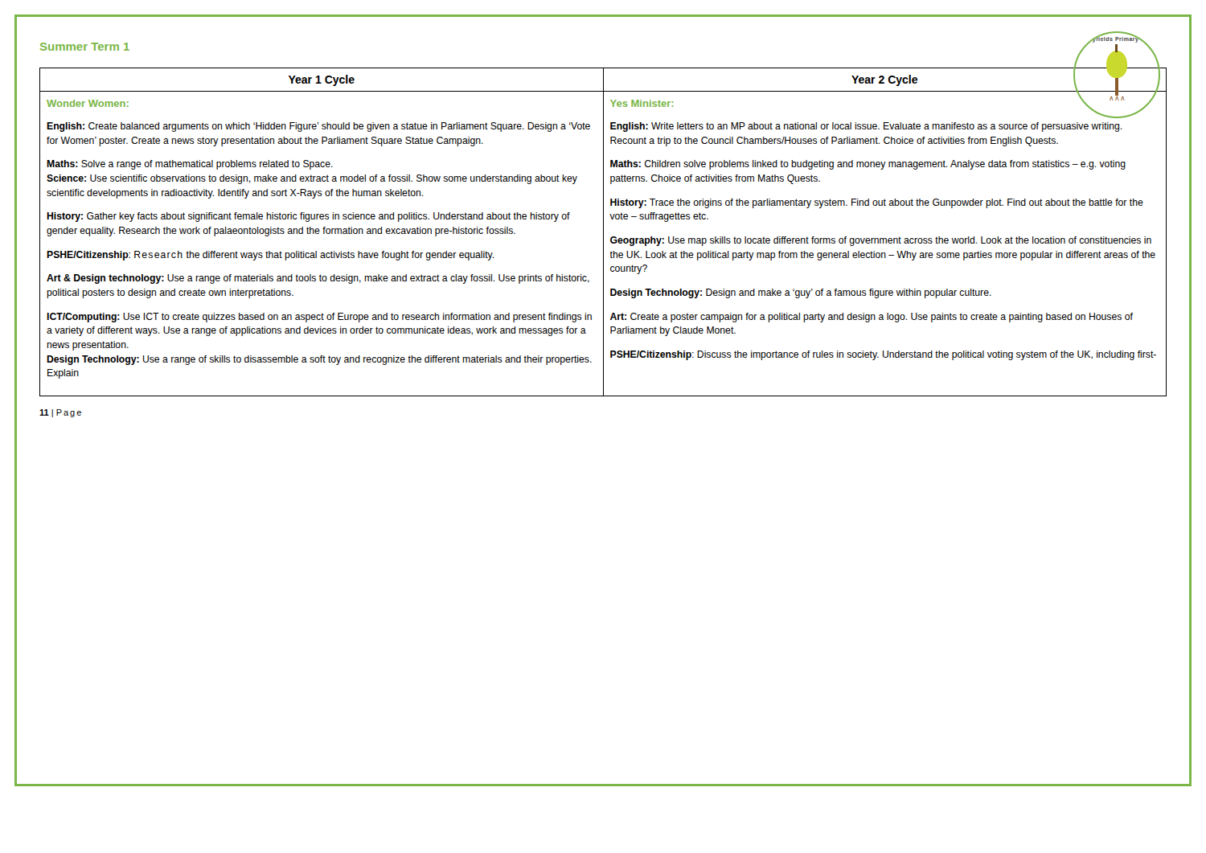Perryfields Primary PRU
∧∧∧
Summer Term 1
| Year 1 Cycle | Year 2 Cycle |
| --- | --- |
| Wonder Women: English: Create balanced arguments on which ‘Hidden Figure’ should be given a statue in Parliament Square. Design a ‘Vote for Women’ poster. Create a news story presentation about the Parliament Square Statue Campaign. Maths: Solve a range of mathematical problems related to Space. Science: Use scientific observations to design, make and extract a model of a fossil. Show some understanding about key scientific developments in radioactivity. Identify and sort X-Rays of the human skeleton. History: Gather key facts about significant female historic figures in science and politics. Understand about the history of gender equality. Research the work of palaeontologists and the formation and excavation pre-historic fossils. PSHE/Citizenship : Research the different ways that political activists have fought for gender equality. Art & Design technology: Use a range of materials and tools to design, make and extract a clay fossil. Use prints of historic, political posters to design and create own interpretations. ICT/Computing: Use ICT to create quizzes based on an aspect of Europe and to research information and present findings in a variety of different ways. Use a range of applications and devices in order to communicate ideas, work and messages for a news presentation. Design Technology: Use a range of skills to disassemble a soft toy and recognize the different materials and their properties. Explain | Yes Minister: English: Write letters to an MP about a national or local issue. Evaluate a manifesto as a source of persuasive writing. Recount a trip to the Council Chambers/Houses of Parliament. Choice of activities from English Quests. Maths: Children solve problems linked to budgeting and money management. Analyse data from statistics – e.g. voting patterns. Choice of activities from Maths Quests. History: Trace the origins of the parliamentary system. Find out about the Gunpowder plot. Find out about the battle for the vote – suffragettes etc. Geography: Use map skills to locate different forms of government across the world. Look at the location of constituencies in the UK. Look at the political party map from the general election – Why are some parties more popular in different areas of the country? Design Technology: Design and make a ‘guy’ of a famous figure within popular culture. Art: Create a poster campaign for a political party and design a logo. Use paints to create a painting based on Houses of Parliament by Claude Monet. PSHE/Citizenship : Discuss the importance of rules in society. Understand the political voting system of the UK, including first- |
11 | Page